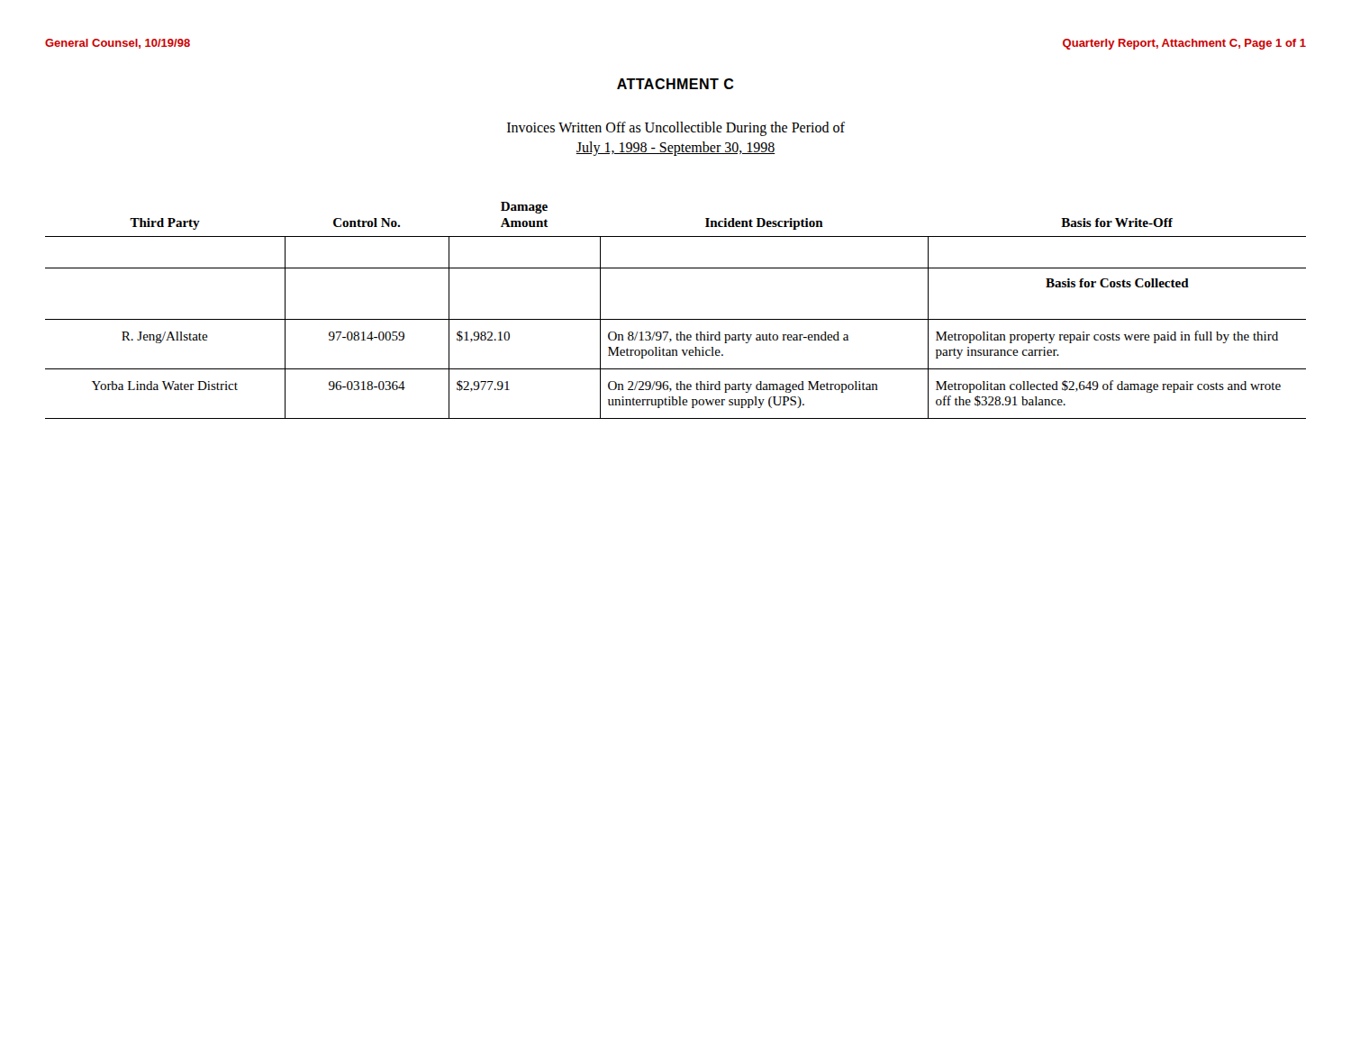General Counsel, 10/19/98
Quarterly Report, Attachment C, Page 1 of 1
ATTACHMENT C
Invoices Written Off as Uncollectible During the Period of
July 1, 1998 - September 30, 1998
| Third Party | Control No. | Damage Amount | Incident Description | Basis for Write-Off |
| --- | --- | --- | --- | --- |
| | | | | Basis for Costs Collected |
| R. Jeng/Allstate | 97-0814-0059 | $1,982.10 | On 8/13/97, the third party auto rear-ended a Metropolitan vehicle. | Metropolitan property repair costs were paid in full by the third party insurance carrier. |
| Yorba Linda Water District | 96-0318-0364 | $2,977.91 | On 2/29/96, the third party damaged Metropolitan uninterruptible power supply (UPS). | Metropolitan collected $2,649 of damage repair costs and wrote off the $328.91 balance. |